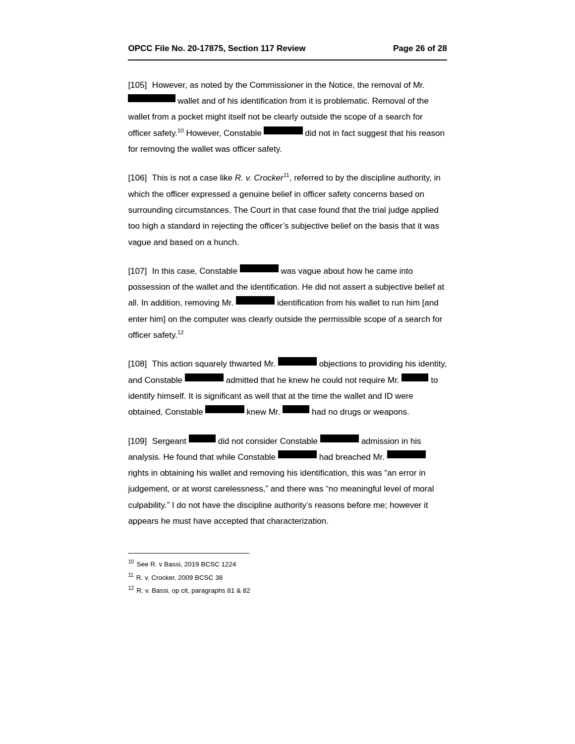OPCC File No. 20-17875, Section 117 Review Page 26 of 28
[105] However, as noted by the Commissioner in the Notice, the removal of Mr. wallet and of his identification from it is problematic. Removal of the wallet from a pocket might itself not be clearly outside the scope of a search for officer safety.10 However, Constable did not in fact suggest that his reason for removing the wallet was officer safety.
[106] This is not a case like R. v. Crocker11, referred to by the discipline authority, in which the officer expressed a genuine belief in officer safety concerns based on surrounding circumstances. The Court in that case found that the trial judge applied too high a standard in rejecting the officer’s subjective belief on the basis that it was vague and based on a hunch.
[107] In this case, Constable was vague about how he came into possession of the wallet and the identification. He did not assert a subjective belief at all. In addition, removing Mr. identification from his wallet to run him [and enter him] on the computer was clearly outside the permissible scope of a search for officer safety.12
[108] This action squarely thwarted Mr. objections to providing his identity, and Constable admitted that he knew he could not require Mr. to identify himself. It is significant as well that at the time the wallet and ID were obtained, Constable knew Mr. had no drugs or weapons.
[109] Sergeant did not consider Constable admission in his analysis. He found that while Constable had breached Mr. rights in obtaining his wallet and removing his identification, this was “an error in judgement, or at worst carelessness,” and there was “no meaningful level of moral culpability.” I do not have the discipline authority’s reasons before me; however it appears he must have accepted that characterization.
10 See R. v Bassi, 2019 BCSC 1224
11 R. v. Crocker, 2009 BCSC 38
12 R. v. Bassi, op cit, paragraphs 81 & 82